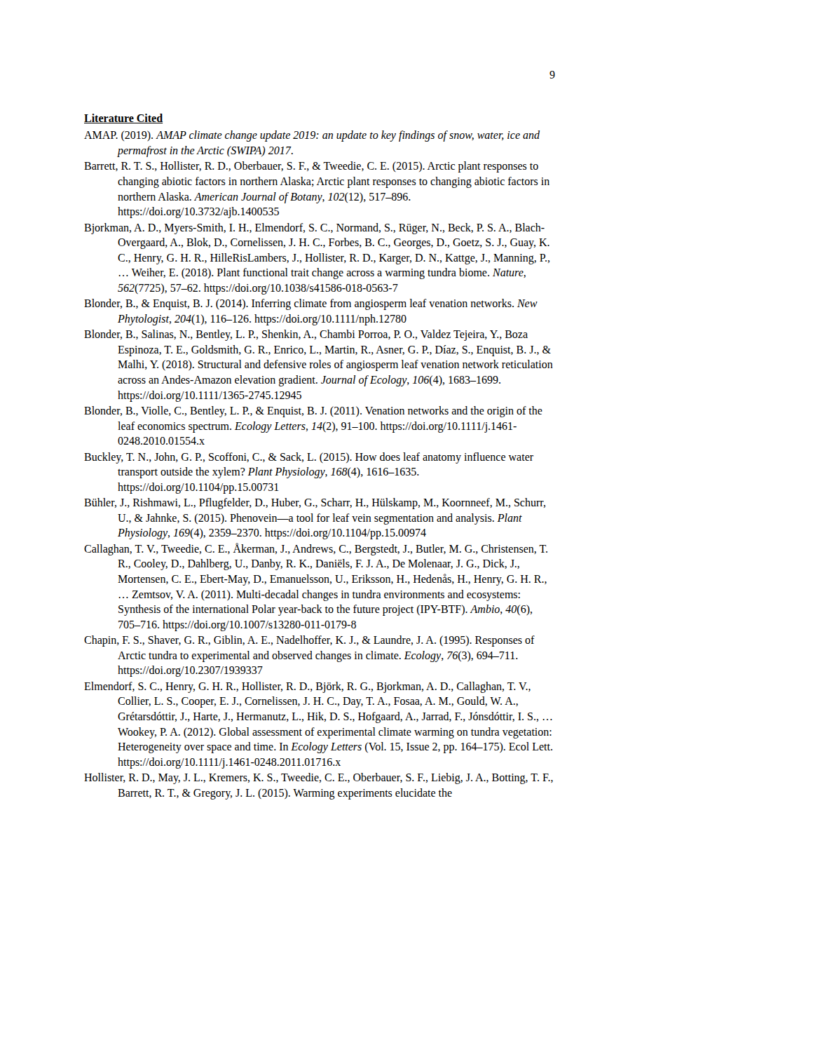9
Literature Cited
AMAP. (2019). AMAP climate change update 2019: an update to key findings of snow, water, ice and permafrost in the Arctic (SWIPA) 2017.
Barrett, R. T. S., Hollister, R. D., Oberbauer, S. F., & Tweedie, C. E. (2015). Arctic plant responses to changing abiotic factors in northern Alaska; Arctic plant responses to changing abiotic factors in northern Alaska. American Journal of Botany, 102(12), 517–896. https://doi.org/10.3732/ajb.1400535
Bjorkman, A. D., Myers-Smith, I. H., Elmendorf, S. C., Normand, S., Rüger, N., Beck, P. S. A., Blach-Overgaard, A., Blok, D., Cornelissen, J. H. C., Forbes, B. C., Georges, D., Goetz, S. J., Guay, K. C., Henry, G. H. R., HilleRisLambers, J., Hollister, R. D., Karger, D. N., Kattge, J., Manning, P., … Weiher, E. (2018). Plant functional trait change across a warming tundra biome. Nature, 562(7725), 57–62. https://doi.org/10.1038/s41586-018-0563-7
Blonder, B., & Enquist, B. J. (2014). Inferring climate from angiosperm leaf venation networks. New Phytologist, 204(1), 116–126. https://doi.org/10.1111/nph.12780
Blonder, B., Salinas, N., Bentley, L. P., Shenkin, A., Chambi Porroa, P. O., Valdez Tejeira, Y., Boza Espinoza, T. E., Goldsmith, G. R., Enrico, L., Martin, R., Asner, G. P., Díaz, S., Enquist, B. J., & Malhi, Y. (2018). Structural and defensive roles of angiosperm leaf venation network reticulation across an Andes-Amazon elevation gradient. Journal of Ecology, 106(4), 1683–1699. https://doi.org/10.1111/1365-2745.12945
Blonder, B., Violle, C., Bentley, L. P., & Enquist, B. J. (2011). Venation networks and the origin of the leaf economics spectrum. Ecology Letters, 14(2), 91–100. https://doi.org/10.1111/j.1461-0248.2010.01554.x
Buckley, T. N., John, G. P., Scoffoni, C., & Sack, L. (2015). How does leaf anatomy influence water transport outside the xylem? Plant Physiology, 168(4), 1616–1635. https://doi.org/10.1104/pp.15.00731
Bühler, J., Rishmawi, L., Pflugfelder, D., Huber, G., Scharr, H., Hülskamp, M., Koornneef, M., Schurr, U., & Jahnke, S. (2015). Phenovein—a tool for leaf vein segmentation and analysis. Plant Physiology, 169(4), 2359–2370. https://doi.org/10.1104/pp.15.00974
Callaghan, T. V., Tweedie, C. E., Åkerman, J., Andrews, C., Bergstedt, J., Butler, M. G., Christensen, T. R., Cooley, D., Dahlberg, U., Danby, R. K., Daniëls, F. J. A., De Molenaar, J. G., Dick, J., Mortensen, C. E., Ebert-May, D., Emanuelsson, U., Eriksson, H., Hedenås, H., Henry, G. H. R., … Zemtsov, V. A. (2011). Multi-decadal changes in tundra environments and ecosystems: Synthesis of the international Polar year-back to the future project (IPY-BTF). Ambio, 40(6), 705–716. https://doi.org/10.1007/s13280-011-0179-8
Chapin, F. S., Shaver, G. R., Giblin, A. E., Nadelhoffer, K. J., & Laundre, J. A. (1995). Responses of Arctic tundra to experimental and observed changes in climate. Ecology, 76(3), 694–711. https://doi.org/10.2307/1939337
Elmendorf, S. C., Henry, G. H. R., Hollister, R. D., Björk, R. G., Bjorkman, A. D., Callaghan, T. V., Collier, L. S., Cooper, E. J., Cornelissen, J. H. C., Day, T. A., Fosaa, A. M., Gould, W. A., Grétarsdóttir, J., Harte, J., Hermanutz, L., Hik, D. S., Hofgaard, A., Jarrad, F., Jónsdóttir, I. S., … Wookey, P. A. (2012). Global assessment of experimental climate warming on tundra vegetation: Heterogeneity over space and time. In Ecology Letters (Vol. 15, Issue 2, pp. 164–175). Ecol Lett. https://doi.org/10.1111/j.1461-0248.2011.01716.x
Hollister, R. D., May, J. L., Kremers, K. S., Tweedie, C. E., Oberbauer, S. F., Liebig, J. A., Botting, T. F., Barrett, R. T., & Gregory, J. L. (2015). Warming experiments elucidate the